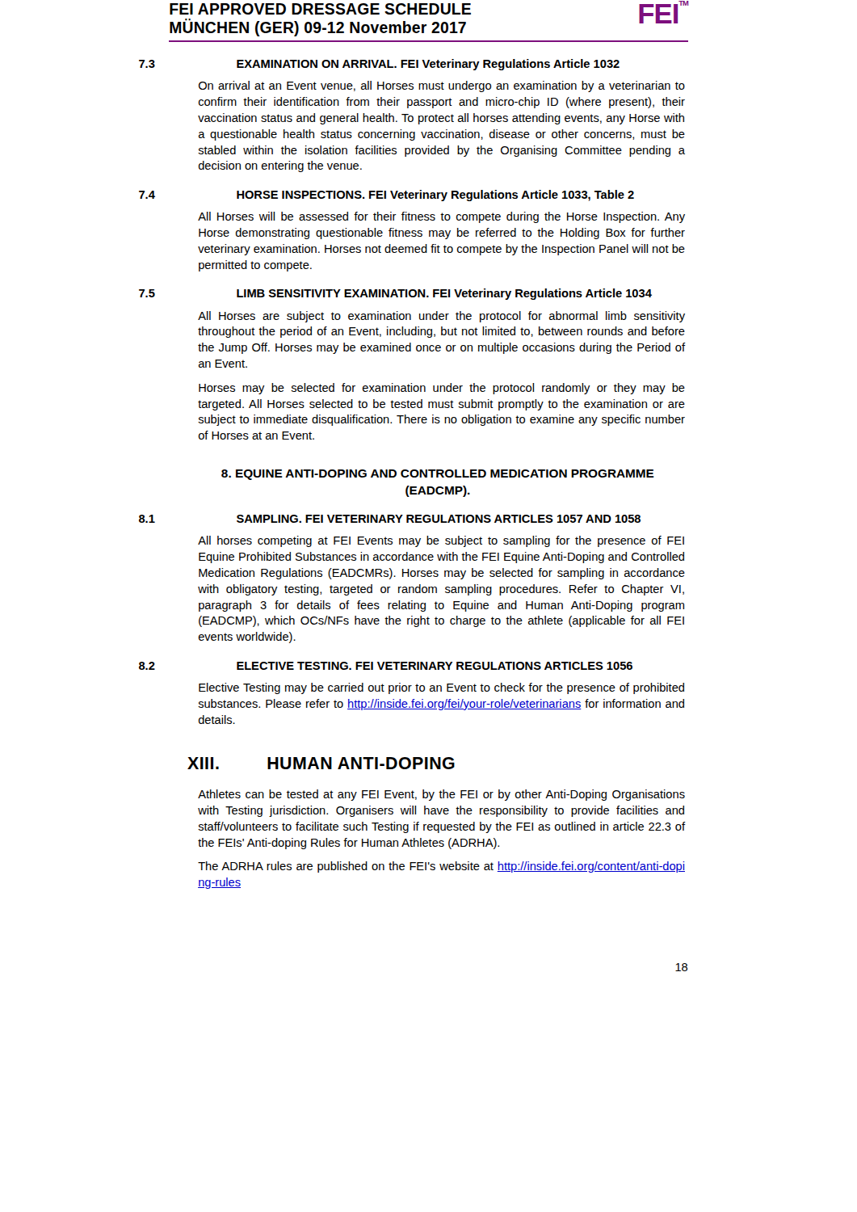FEI APPROVED DRESSAGE SCHEDULE
MÜNCHEN (GER) 09-12 November 2017
FEITM
7.3 EXAMINATION ON ARRIVAL. FEI Veterinary Regulations Article 1032
On arrival at an Event venue, all Horses must undergo an examination by a veterinarian to confirm their identification from their passport and micro-chip ID (where present), their vaccination status and general health. To protect all horses attending events, any Horse with a questionable health status concerning vaccination, disease or other concerns, must be stabled within the isolation facilities provided by the Organising Committee pending a decision on entering the venue.
7.4 HORSE INSPECTIONS. FEI Veterinary Regulations Article 1033, Table 2
All Horses will be assessed for their fitness to compete during the Horse Inspection. Any Horse demonstrating questionable fitness may be referred to the Holding Box for further veterinary examination. Horses not deemed fit to compete by the Inspection Panel will not be permitted to compete.
7.5 LIMB SENSITIVITY EXAMINATION. FEI Veterinary Regulations Article 1034
All Horses are subject to examination under the protocol for abnormal limb sensitivity throughout the period of an Event, including, but not limited to, between rounds and before the Jump Off. Horses may be examined once or on multiple occasions during the Period of an Event.
Horses may be selected for examination under the protocol randomly or they may be targeted. All Horses selected to be tested must submit promptly to the examination or are subject to immediate disqualification. There is no obligation to examine any specific number of Horses at an Event.
8. EQUINE ANTI-DOPING AND CONTROLLED MEDICATION PROGRAMME (EADCMP).
8.1 SAMPLING. FEI VETERINARY REGULATIONS ARTICLES 1057 AND 1058
All horses competing at FEI Events may be subject to sampling for the presence of FEI Equine Prohibited Substances in accordance with the FEI Equine Anti-Doping and Controlled Medication Regulations (EADCMRs). Horses may be selected for sampling in accordance with obligatory testing, targeted or random sampling procedures. Refer to Chapter VI, paragraph 3 for details of fees relating to Equine and Human Anti-Doping program (EADCMP), which OCs/NFs have the right to charge to the athlete (applicable for all FEI events worldwide).
8.2 ELECTIVE TESTING. FEI VETERINARY REGULATIONS ARTICLES 1056
Elective Testing may be carried out prior to an Event to check for the presence of prohibited substances. Please refer to http://inside.fei.org/fei/your-role/veterinarians for information and details.
XIII. HUMAN ANTI-DOPING
Athletes can be tested at any FEI Event, by the FEI or by other Anti-Doping Organisations with Testing jurisdiction. Organisers will have the responsibility to provide facilities and staff/volunteers to facilitate such Testing if requested by the FEI as outlined in article 22.3 of the FEIs' Anti-doping Rules for Human Athletes (ADRHA).
The ADRHA rules are published on the FEI's website at http://inside.fei.org/content/anti-doping-rules
18